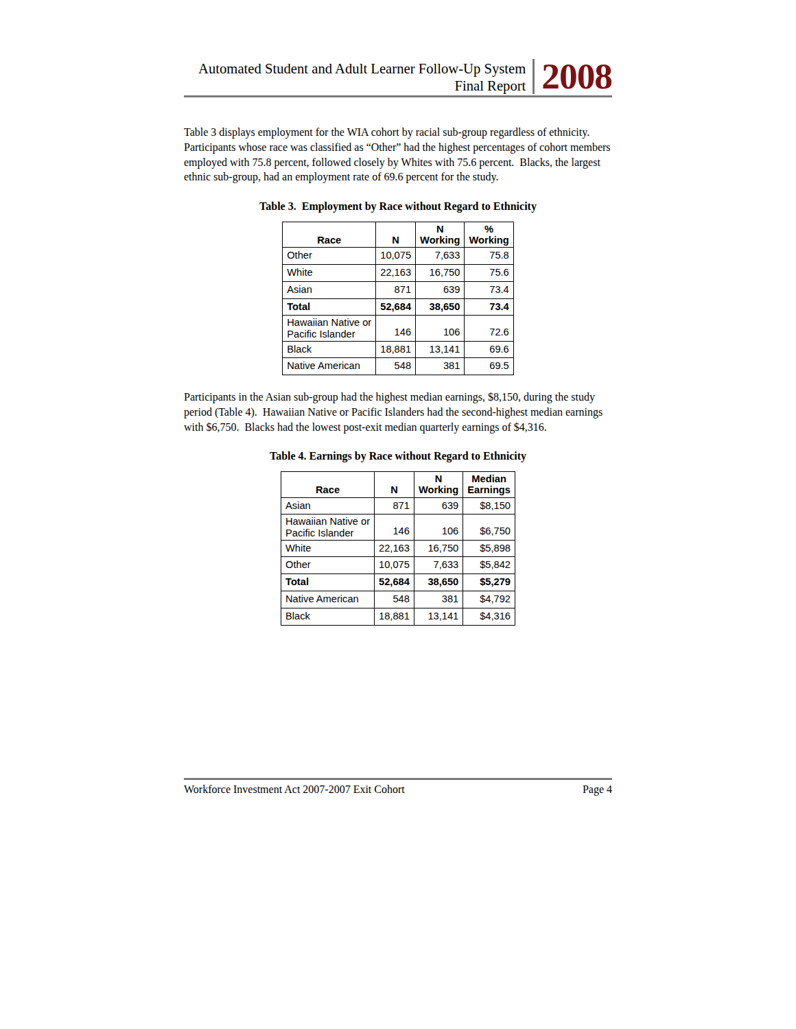Automated Student and Adult Learner Follow-Up System
Final Report
2008
Table 3 displays employment for the WIA cohort by racial sub-group regardless of ethnicity. Participants whose race was classified as “Other” had the highest percentages of cohort members employed with 75.8 percent, followed closely by Whites with 75.6 percent. Blacks, the largest ethnic sub-group, had an employment rate of 69.6 percent for the study.
Table 3. Employment by Race without Regard to Ethnicity
| Race | N | N Working | % Working |
| --- | --- | --- | --- |
| Other | 10,075 | 7,633 | 75.8 |
| White | 22,163 | 16,750 | 75.6 |
| Asian | 871 | 639 | 73.4 |
| Total | 52,684 | 38,650 | 73.4 |
| Hawaiian Native or Pacific Islander | 146 | 106 | 72.6 |
| Black | 18,881 | 13,141 | 69.6 |
| Native American | 548 | 381 | 69.5 |
Participants in the Asian sub-group had the highest median earnings, $8,150, during the study period (Table 4). Hawaiian Native or Pacific Islanders had the second-highest median earnings with $6,750. Blacks had the lowest post-exit median quarterly earnings of $4,316.
Table 4. Earnings by Race without Regard to Ethnicity
| Race | N | N Working | Median Earnings |
| --- | --- | --- | --- |
| Asian | 871 | 639 | $8,150 |
| Hawaiian Native or Pacific Islander | 146 | 106 | $6,750 |
| White | 22,163 | 16,750 | $5,898 |
| Other | 10,075 | 7,633 | $5,842 |
| Total | 52,684 | 38,650 | $5,279 |
| Native American | 548 | 381 | $4,792 |
| Black | 18,881 | 13,141 | $4,316 |
Workforce Investment Act 2007-2007 Exit Cohort
Page 4